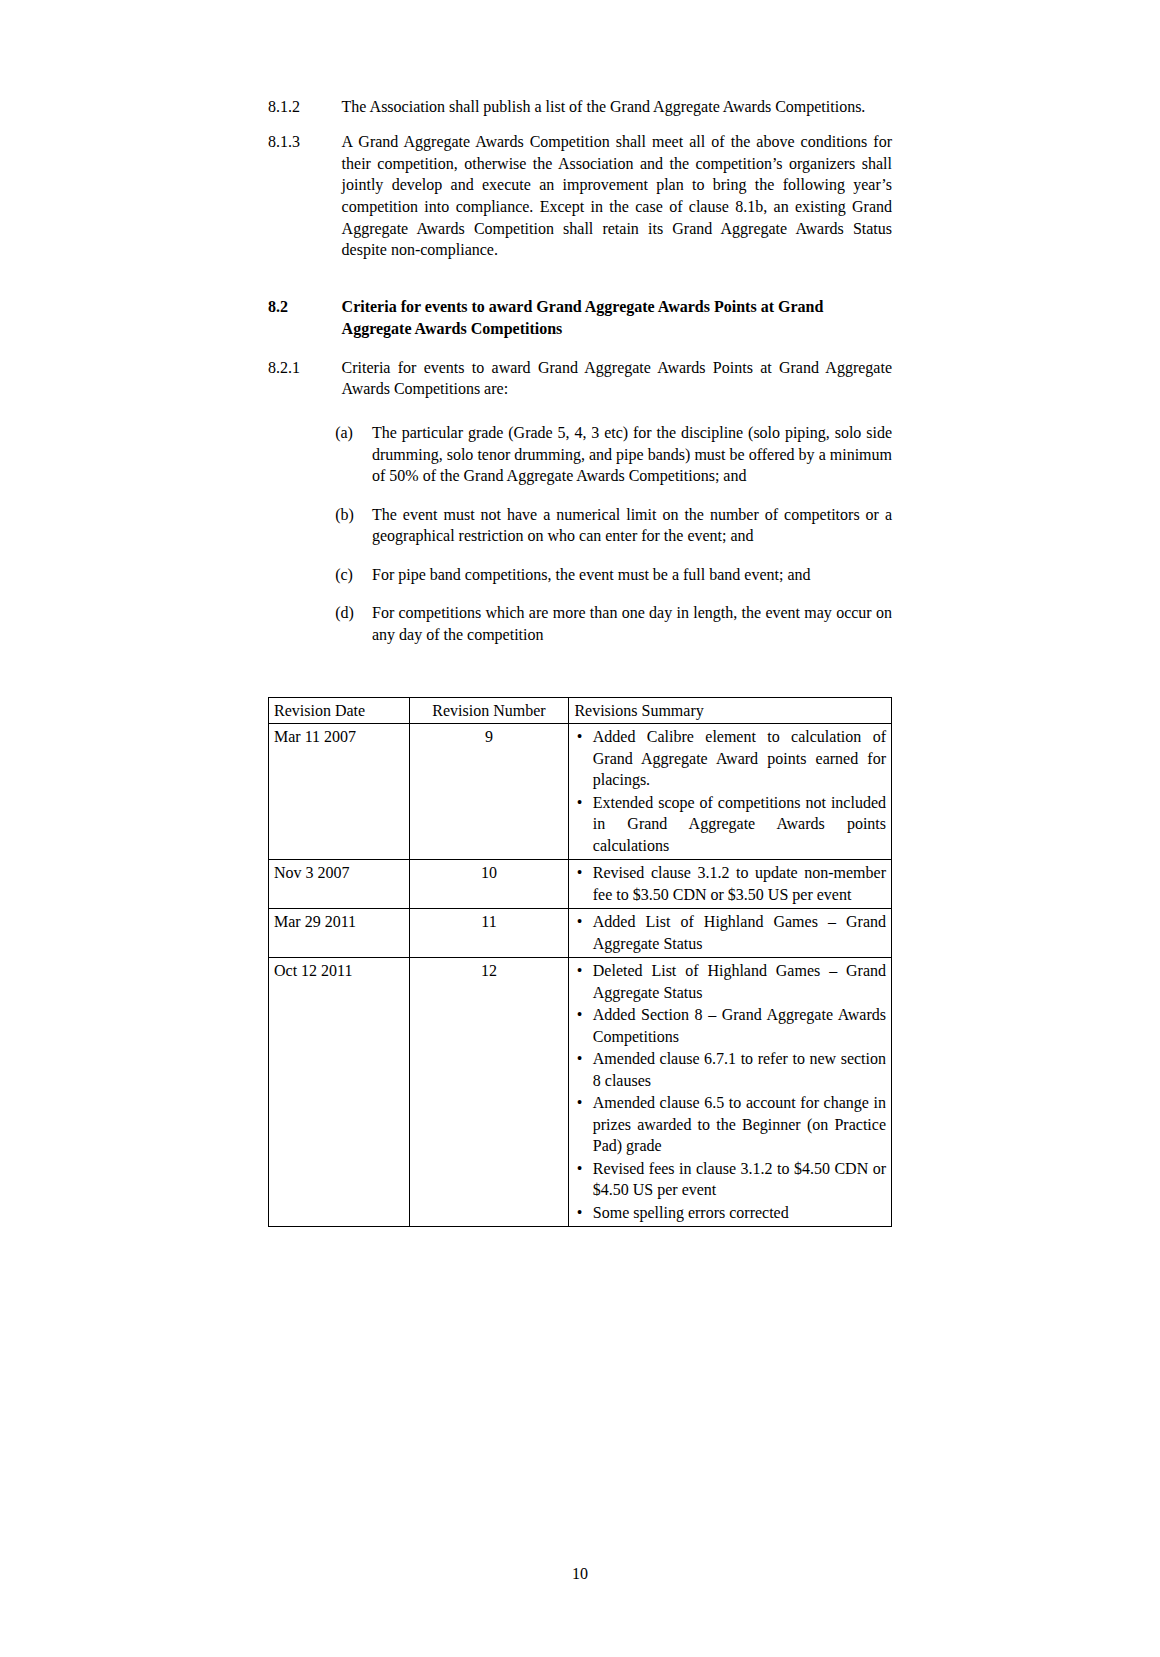8.1.2
The Association shall publish a list of the Grand Aggregate Awards Competitions.
8.1.3
A Grand Aggregate Awards Competition shall meet all of the above conditions for their competition, otherwise the Association and the competition’s organizers shall jointly develop and execute an improvement plan to bring the following year’s competition into compliance. Except in the case of clause 8.1b, an existing Grand Aggregate Awards Competition shall retain its Grand Aggregate Awards Status despite non-compliance.
8.2
Criteria for events to award Grand Aggregate Awards Points at Grand Aggregate Awards Competitions
8.2.1
Criteria for events to award Grand Aggregate Awards Points at Grand Aggregate Awards Competitions are:
(a) The particular grade (Grade 5, 4, 3 etc) for the discipline (solo piping, solo side drumming, solo tenor drumming, and pipe bands) must be offered by a minimum of 50% of the Grand Aggregate Awards Competitions; and
(b) The event must not have a numerical limit on the number of competitors or a geographical restriction on who can enter for the event; and
(c) For pipe band competitions, the event must be a full band event; and
(d) For competitions which are more than one day in length, the event may occur on any day of the competition
| Revision Date | Revision Number | Revisions Summary |
| --- | --- | --- |
| Mar 11 2007 | 9 | Added Calibre element to calculation of Grand Aggregate Award points earned for placings. Extended scope of competitions not included in Grand Aggregate Awards points calculations |
| Nov 3 2007 | 10 | Revised clause 3.1.2 to update non-member fee to $3.50 CDN or $3.50 US per event |
| Mar 29 2011 | 11 | Added List of Highland Games – Grand Aggregate Status |
| Oct 12 2011 | 12 | Deleted List of Highland Games – Grand Aggregate Status Added Section 8 – Grand Aggregate Awards Competitions Amended clause 6.7.1 to refer to new section 8 clauses Amended clause 6.5 to account for change in prizes awarded to the Beginner (on Practice Pad) grade Revised fees in clause 3.1.2 to $4.50 CDN or $4.50 US per event Some spelling errors corrected |
10